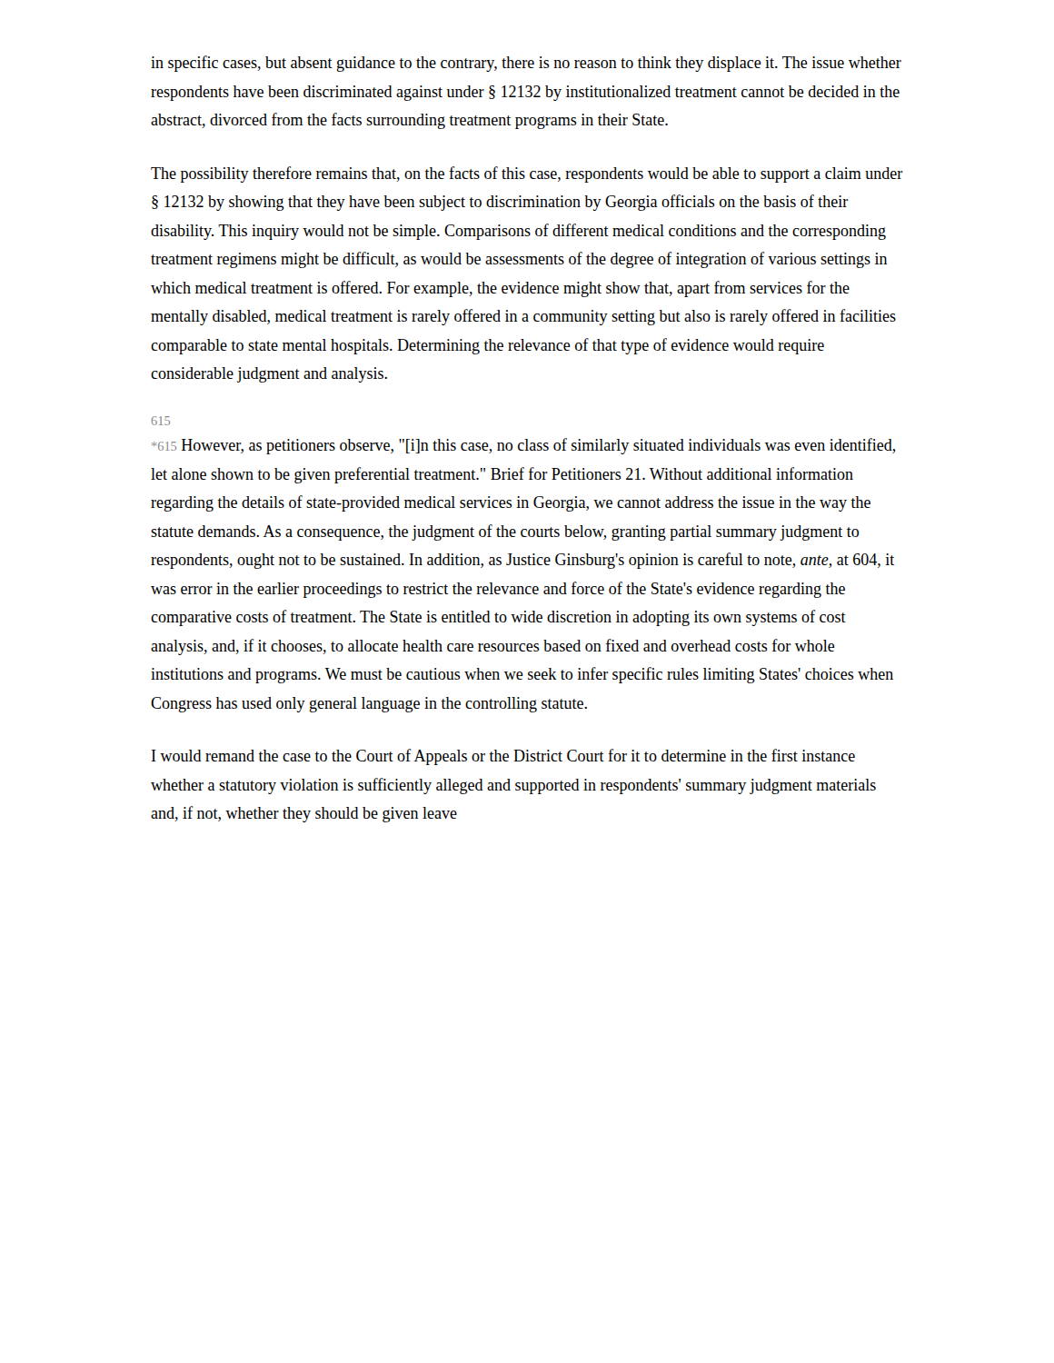in specific cases, but absent guidance to the contrary, there is no reason to think they displace it. The issue whether respondents have been discriminated against under § 12132 by institutionalized treatment cannot be decided in the abstract, divorced from the facts surrounding treatment programs in their State.
The possibility therefore remains that, on the facts of this case, respondents would be able to support a claim under § 12132 by showing that they have been subject to discrimination by Georgia officials on the basis of their disability. This inquiry would not be simple. Comparisons of different medical conditions and the corresponding treatment regimens might be difficult, as would be assessments of the degree of integration of various settings in which medical treatment is offered. For example, the evidence might show that, apart from services for the mentally disabled, medical treatment is rarely offered in a community setting but also is rarely offered in facilities comparable to state mental hospitals. Determining the relevance of that type of evidence would require considerable judgment and analysis.
615
*615 However, as petitioners observe, "[i]n this case, no class of similarly situated individuals was even identified, let alone shown to be given preferential treatment." Brief for Petitioners 21. Without additional information regarding the details of state-provided medical services in Georgia, we cannot address the issue in the way the statute demands. As a consequence, the judgment of the courts below, granting partial summary judgment to respondents, ought not to be sustained. In addition, as Justice Ginsburg's opinion is careful to note, ante, at 604, it was error in the earlier proceedings to restrict the relevance and force of the State's evidence regarding the comparative costs of treatment. The State is entitled to wide discretion in adopting its own systems of cost analysis, and, if it chooses, to allocate health care resources based on fixed and overhead costs for whole institutions and programs. We must be cautious when we seek to infer specific rules limiting States' choices when Congress has used only general language in the controlling statute.
I would remand the case to the Court of Appeals or the District Court for it to determine in the first instance whether a statutory violation is sufficiently alleged and supported in respondents' summary judgment materials and, if not, whether they should be given leave